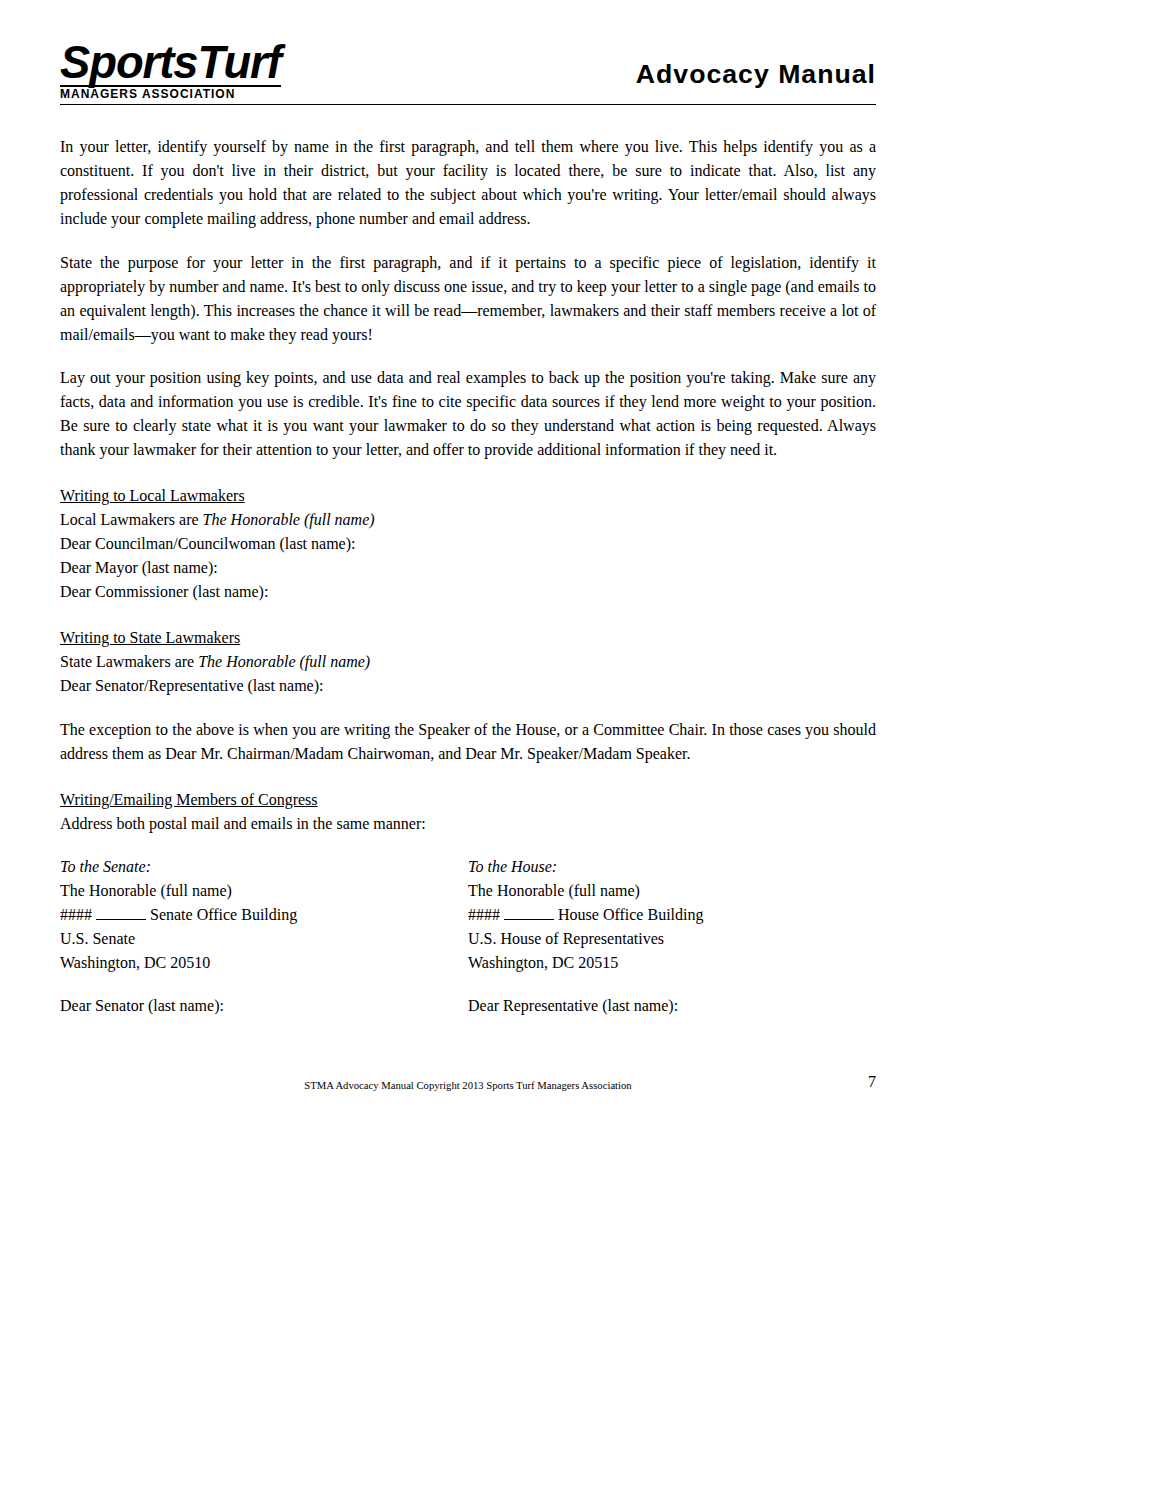SportsTurf MANAGERS ASSOCIATION
Advocacy Manual
In your letter, identify yourself by name in the first paragraph, and tell them where you live. This helps identify you as a constituent. If you don't live in their district, but your facility is located there, be sure to indicate that. Also, list any professional credentials you hold that are related to the subject about which you're writing. Your letter/email should always include your complete mailing address, phone number and email address.
State the purpose for your letter in the first paragraph, and if it pertains to a specific piece of legislation, identify it appropriately by number and name. It's best to only discuss one issue, and try to keep your letter to a single page (and emails to an equivalent length). This increases the chance it will be read—remember, lawmakers and their staff members receive a lot of mail/emails—you want to make they read yours!
Lay out your position using key points, and use data and real examples to back up the position you're taking. Make sure any facts, data and information you use is credible. It's fine to cite specific data sources if they lend more weight to your position. Be sure to clearly state what it is you want your lawmaker to do so they understand what action is being requested. Always thank your lawmaker for their attention to your letter, and offer to provide additional information if they need it.
Writing to Local Lawmakers
Local Lawmakers are The Honorable (full name)
Dear Councilman/Councilwoman (last name):
Dear Mayor (last name):
Dear Commissioner (last name):
Writing to State Lawmakers
State Lawmakers are The Honorable (full name)
Dear Senator/Representative (last name):
The exception to the above is when you are writing the Speaker of the House, or a Committee Chair. In those cases you should address them as Dear Mr. Chairman/Madam Chairwoman, and Dear Mr. Speaker/Madam Speaker.
Writing/Emailing Members of Congress
Address both postal mail and emails in the same manner:
| To the Senate: | To the House: |
| The Honorable (full name) | The Honorable (full name) |
| #### Senate Office Building | #### House Office Building |
| U.S. Senate | U.S. House of Representatives |
| Washington, DC 20510 | Washington, DC 20515 |
| Dear Senator (last name): | Dear Representative (last name): |
STMA Advocacy Manual Copyright 2013 Sports Turf Managers Association
7